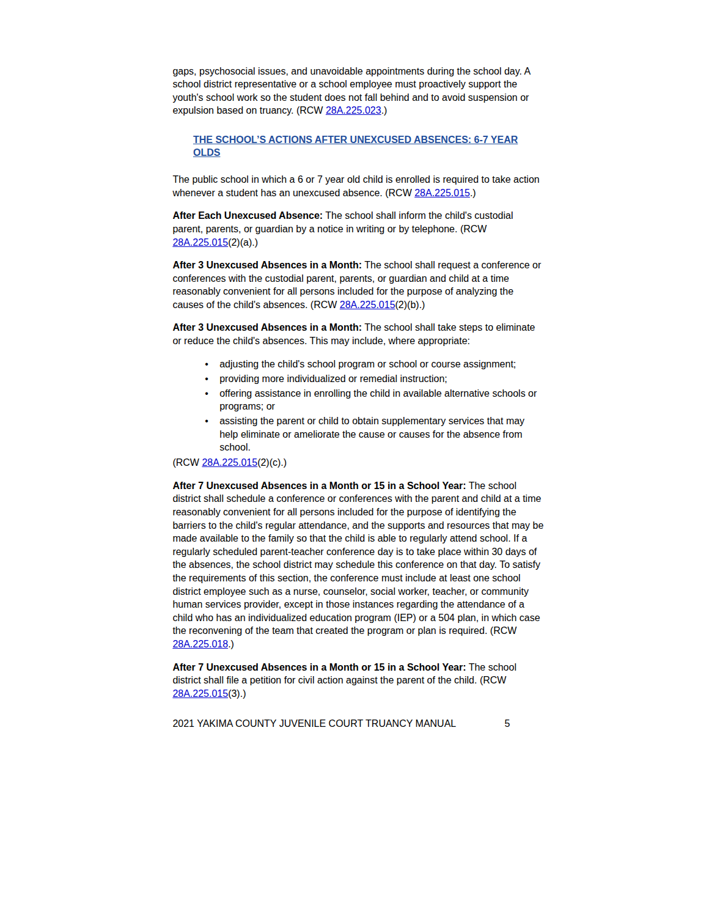gaps, psychosocial issues, and unavoidable appointments during the school day. A school district representative or a school employee must proactively support the youth's school work so the student does not fall behind and to avoid suspension or expulsion based on truancy. (RCW 28A.225.023.)
THE SCHOOL’S ACTIONS AFTER UNEXCUSED ABSENCES: 6-7 YEAR OLDS
The public school in which a 6 or 7 year old child is enrolled is required to take action whenever a student has an unexcused absence. (RCW 28A.225.015.)
After Each Unexcused Absence: The school shall inform the child's custodial parent, parents, or guardian by a notice in writing or by telephone. (RCW 28A.225.015(2)(a).)
After 3 Unexcused Absences in a Month: The school shall request a conference or conferences with the custodial parent, parents, or guardian and child at a time reasonably convenient for all persons included for the purpose of analyzing the causes of the child's absences. (RCW 28A.225.015(2)(b).)
After 3 Unexcused Absences in a Month: The school shall take steps to eliminate or reduce the child's absences. This may include, where appropriate:
adjusting the child's school program or school or course assignment;
providing more individualized or remedial instruction;
offering assistance in enrolling the child in available alternative schools or programs; or
assisting the parent or child to obtain supplementary services that may help eliminate or ameliorate the cause or causes for the absence from school.
(RCW 28A.225.015(2)(c).)
After 7 Unexcused Absences in a Month or 15 in a School Year: The school district shall schedule a conference or conferences with the parent and child at a time reasonably convenient for all persons included for the purpose of identifying the barriers to the child's regular attendance, and the supports and resources that may be made available to the family so that the child is able to regularly attend school. If a regularly scheduled parent-teacher conference day is to take place within 30 days of the absences, the school district may schedule this conference on that day. To satisfy the requirements of this section, the conference must include at least one school district employee such as a nurse, counselor, social worker, teacher, or community human services provider, except in those instances regarding the attendance of a child who has an individualized education program (IEP) or a 504 plan, in which case the reconvening of the team that created the program or plan is required. (RCW 28A.225.018.)
After 7 Unexcused Absences in a Month or 15 in a School Year: The school district shall file a petition for civil action against the parent of the child. (RCW 28A.225.015(3).)
2021 YAKIMA COUNTY JUVENILE COURT TRUANCY MANUAL 5